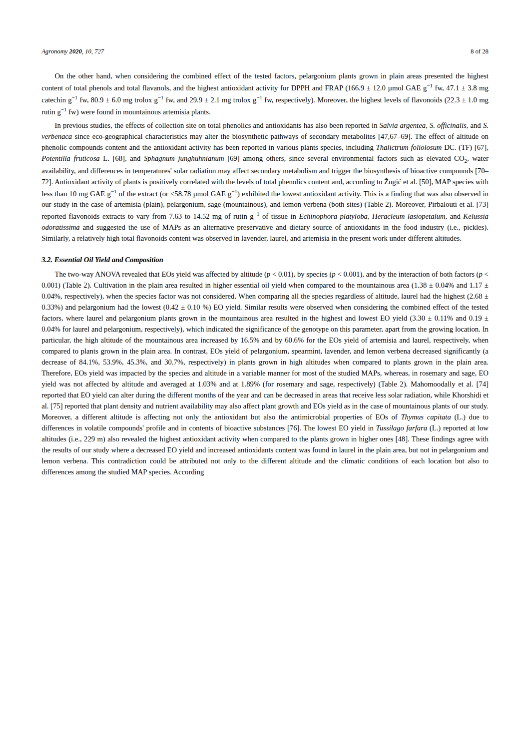Agronomy 2020, 10, 727 8 of 28
On the other hand, when considering the combined effect of the tested factors, pelargonium plants grown in plain areas presented the highest content of total phenols and total flavanols, and the highest antioxidant activity for DPPH and FRAP (166.9 ± 12.0 µmol GAE g−1 fw, 47.1 ± 3.8 mg catechin g−1 fw, 80.9 ± 6.0 mg trolox g−1 fw, and 29.9 ± 2.1 mg trolox g−1 fw, respectively). Moreover, the highest levels of flavonoids (22.3 ± 1.0 mg rutin g−1 fw) were found in mountainous artemisia plants.
In previous studies, the effects of collection site on total phenolics and antioxidants has also been reported in Salvia argentea, S. officinalis, and S. verbenaca since eco-geographical characteristics may alter the biosynthetic pathways of secondary metabolites [47,67–69]. The effect of altitude on phenolic compounds content and the antioxidant activity has been reported in various plants species, including Thalictrum foliolosum DC. (TF) [67], Potentilla fruticosa L. [68], and Sphagnum junghuhnianum [69] among others, since several environmental factors such as elevated CO2, water availability, and differences in temperatures' solar radiation may affect secondary metabolism and trigger the biosynthesis of bioactive compounds [70–72]. Antioxidant activity of plants is positively correlated with the levels of total phenolics content and, according to Žugić et al. [50], MAP species with less than 10 mg GAE g−1 of the extract (or <58.78 µmol GAE g−1) exhibited the lowest antioxidant activity. This is a finding that was also observed in our study in the case of artemisia (plain), pelargonium, sage (mountainous), and lemon verbena (both sites) (Table 2). Moreover, Pirbalouti et al. [73] reported flavonoids extracts to vary from 7.63 to 14.52 mg of rutin g−1 of tissue in Echinophora platyloba, Heracleum lasiopetalum, and Kelussia odoratissima and suggested the use of MAPs as an alternative preservative and dietary source of antioxidants in the food industry (i.e., pickles). Similarly, a relatively high total flavonoids content was observed in lavender, laurel, and artemisia in the present work under different altitudes.
3.2. Essential Oil Yield and Composition
The two-way ANOVA revealed that EOs yield was affected by altitude (p < 0.01), by species (p < 0.001), and by the interaction of both factors (p < 0.001) (Table 2). Cultivation in the plain area resulted in higher essential oil yield when compared to the mountainous area (1.38 ± 0.04% and 1.17 ± 0.04%, respectively), when the species factor was not considered. When comparing all the species regardless of altitude, laurel had the highest (2.68 ± 0.33%) and pelargonium had the lowest (0.42 ± 0.10 %) EO yield. Similar results were observed when considering the combined effect of the tested factors, where laurel and pelargonium plants grown in the mountainous area resulted in the highest and lowest EO yield (3.30 ± 0.11% and 0.19 ± 0.04% for laurel and pelargonium, respectively), which indicated the significance of the genotype on this parameter, apart from the growing location. In particular, the high altitude of the mountainous area increased by 16.5% and by 60.6% for the EOs yield of artemisia and laurel, respectively, when compared to plants grown in the plain area. In contrast, EOs yield of pelargonium, spearmint, lavender, and lemon verbena decreased significantly (a decrease of 84.1%, 53.9%, 45.3%, and 30.7%, respectively) in plants grown in high altitudes when compared to plants grown in the plain area. Therefore, EOs yield was impacted by the species and altitude in a variable manner for most of the studied MAPs, whereas, in rosemary and sage, EO yield was not affected by altitude and averaged at 1.03% and at 1.89% (for rosemary and sage, respectively) (Table 2). Mahomoodally et al. [74] reported that EO yield can alter during the different months of the year and can be decreased in areas that receive less solar radiation, while Khorshidi et al. [75] reported that plant density and nutrient availability may also affect plant growth and EOs yield as in the case of mountainous plants of our study. Moreover, a different altitude is affecting not only the antioxidant but also the antimicrobial properties of EOs of Thymus capitata (L.) due to differences in volatile compounds' profile and in contents of bioactive substances [76]. The lowest EO yield in Tussilago farfara (L.) reported at low altitudes (i.e., 229 m) also revealed the highest antioxidant activity when compared to the plants grown in higher ones [48]. These findings agree with the results of our study where a decreased EO yield and increased antioxidants content was found in laurel in the plain area, but not in pelargonium and lemon verbena. This contradiction could be attributed not only to the different altitude and the climatic conditions of each location but also to differences among the studied MAP species. According